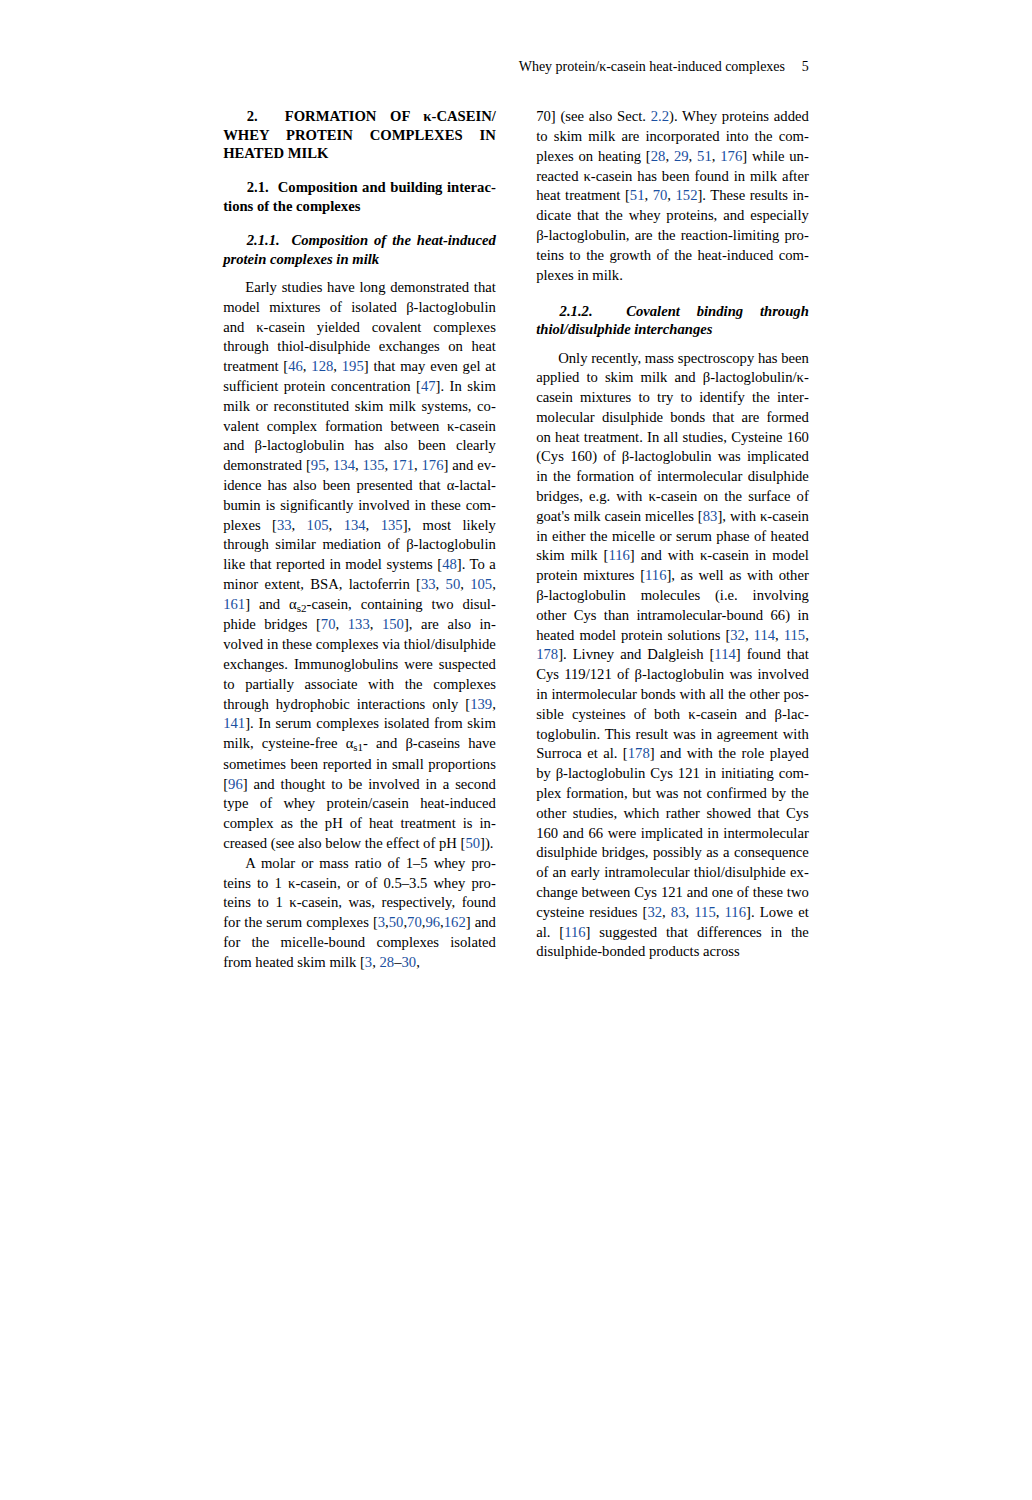Whey protein/κ-casein heat-induced complexes 5
2. FORMATION OF κ-CASEIN/ WHEY PROTEIN COMPLEXES IN HEATED MILK
2.1. Composition and building interactions of the complexes
2.1.1. Composition of the heat-induced protein complexes in milk
Early studies have long demonstrated that model mixtures of isolated β-lactoglobulin and κ-casein yielded covalent complexes through thiol-disulphide exchanges on heat treatment [46, 128, 195] that may even gel at sufficient protein concentration [47]. In skim milk or reconstituted skim milk systems, covalent complex formation between κ-casein and β-lactoglobulin has also been clearly demonstrated [95, 134, 135, 171, 176] and evidence has also been presented that α-lactalbumin is significantly involved in these complexes [33, 105, 134, 135], most likely through similar mediation of β-lactoglobulin like that reported in model systems [48]. To a minor extent, BSA, lactoferrin [33, 50, 105, 161] and αs2-casein, containing two disulphide bridges [70, 133, 150], are also involved in these complexes via thiol/disulphide exchanges. Immunoglobulins were suspected to partially associate with the complexes through hydrophobic interactions only [139, 141]. In serum complexes isolated from skim milk, cysteine-free αs1- and β-caseins have sometimes been reported in small proportions [96] and thought to be involved in a second type of whey protein/casein heat-induced complex as the pH of heat treatment is increased (see also below the effect of pH [50]).
A molar or mass ratio of 1–5 whey proteins to 1 κ-casein, or of 0.5–3.5 whey proteins to 1 κ-casein, was, respectively, found for the serum complexes [3,50,70,96,162] and for the micelle-bound complexes isolated from heated skim milk [3, 28–30,
70] (see also Sect. 2.2). Whey proteins added to skim milk are incorporated into the complexes on heating [28, 29, 51, 176] while unreacted κ-casein has been found in milk after heat treatment [51, 70, 152]. These results indicate that the whey proteins, and especially β-lactoglobulin, are the reaction-limiting proteins to the growth of the heat-induced complexes in milk.
2.1.2. Covalent binding through thiol/disulphide interchanges
Only recently, mass spectroscopy has been applied to skim milk and β-lactoglobulin/κ-casein mixtures to try to identify the intermolecular disulphide bonds that are formed on heat treatment. In all studies, Cysteine 160 (Cys 160) of β-lactoglobulin was implicated in the formation of intermolecular disulphide bridges, e.g. with κ-casein on the surface of goat's milk casein micelles [83], with κ-casein in either the micelle or serum phase of heated skim milk [116] and with κ-casein in model protein mixtures [116], as well as with other β-lactoglobulin molecules (i.e. involving other Cys than intramolecular-bound 66) in heated model protein solutions [32, 114, 115, 178]. Livney and Dalgleish [114] found that Cys 119/121 of β-lactoglobulin was involved in intermolecular bonds with all the other possible cysteines of both κ-casein and β-lactoglobulin. This result was in agreement with Surroca et al. [178] and with the role played by β-lactoglobulin Cys 121 in initiating complex formation, but was not confirmed by the other studies, which rather showed that Cys 160 and 66 were implicated in intermolecular disulphide bridges, possibly as a consequence of an early intramolecular thiol/disulphide exchange between Cys 121 and one of these two cysteine residues [32, 83, 115, 116]. Lowe et al. [116] suggested that differences in the disulphide-bonded products across